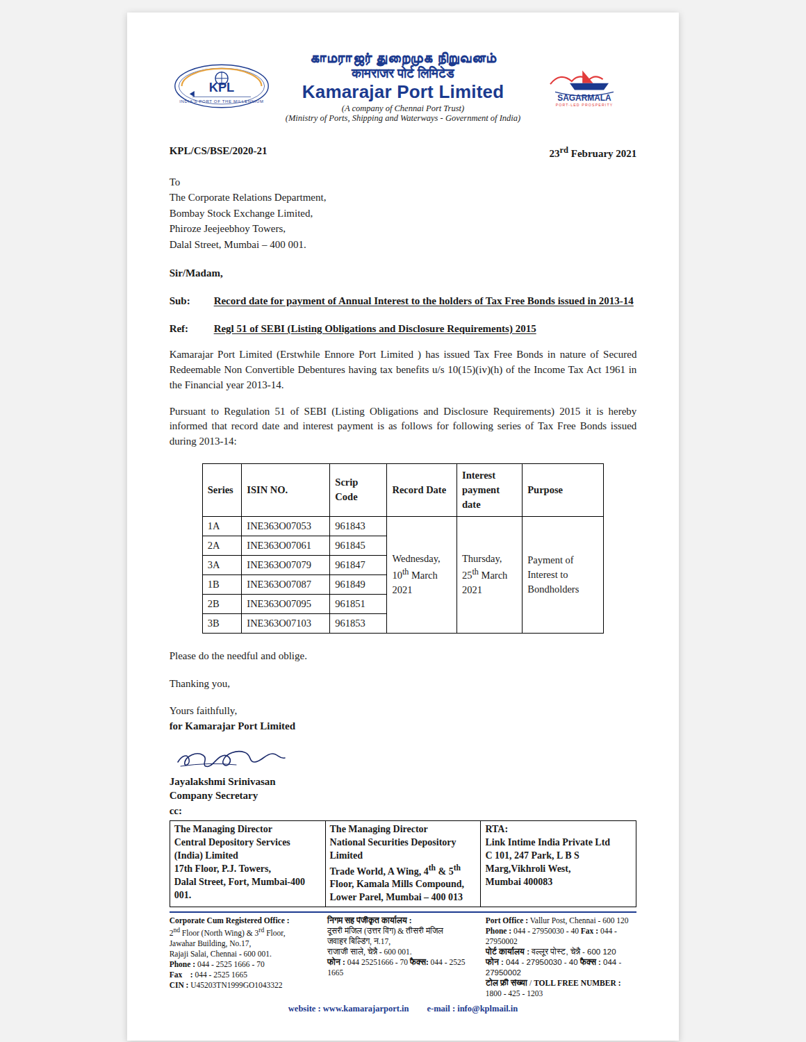KPL INDIA'S PORT OF THE MILLENNIUM
காமராஜர் துறைமுக நிறுவனம்
कामराजर पोर्ट लिमिटेड
Kamarajar Port Limited
(A company of Chennai Port Trust)
(Ministry of Ports, Shipping and Waterways - Government of India)
SAGARMALA PORT-LED PROSPERITY
KPL/CS/BSE/2020-21
23rd February 2021
To
The Corporate Relations Department,
Bombay Stock Exchange Limited,
Phiroze Jeejeebhoy Towers,
Dalal Street, Mumbai – 400 001.
Sir/Madam,
Sub:
Record date for payment of Annual Interest to the holders of Tax Free Bonds issued in 2013-14
Ref:
Regl 51 of SEBI (Listing Obligations and Disclosure Requirements) 2015
Kamarajar Port Limited (Erstwhile Ennore Port Limited ) has issued Tax Free Bonds in nature of Secured Redeemable Non Convertible Debentures having tax benefits u/s 10(15)(iv)(h) of the Income Tax Act 1961 in the Financial year 2013-14.
Pursuant to Regulation 51 of SEBI (Listing Obligations and Disclosure Requirements) 2015 it is hereby informed that record date and interest payment is as follows for following series of Tax Free Bonds issued during 2013-14:
| Series | ISIN NO. | Scrip Code | Record Date | Interest payment date | Purpose |
| --- | --- | --- | --- | --- | --- |
| 1A | INE363O07053 | 961843 | Wednesday, 10 th March 2021 | Thursday, 25 th March 2021 | Payment of Interest to Bondholders |
| 2A | INE363O07061 | 961845 |
| 3A | INE363O07079 | 961847 |
| 1B | INE363O07087 | 961849 |
| 2B | INE363O07095 | 961851 |
| 3B | INE363O07103 | 961853 |
Please do the needful and oblige.
Thanking you,
Yours faithfully,
for Kamarajar Port Limited
Jayalakshmi Srinivasan
Company Secretary
cc:
| The Managing Director Central Depository Services (India) Limited 17th Floor, P.J. Towers, Dalal Street, Fort, Mumbai-400 001. | The Managing Director National Securities Depository Limited Trade World, A Wing, 4 th & 5 th Floor, Kamala Mills Compound, Lower Parel, Mumbai – 400 013 | RTA: Link Intime India Private Ltd C 101, 247 Park, L B S Marg,Vikhroli West, Mumbai 400083 |
Corporate Cum Registered Office :
2nd Floor (North Wing) & 3rd Floor,
Jawahar Building, No.17,
Rajaji Salai, Chennai - 600 001.
Phone : 044 - 2525 1666 - 70
Fax : 044 - 2525 1665
CIN : U45203TN1999GO1043322
निगम सह पंजीकृत कार्यालय :
दूसरी मंजिल (उत्तर विंग) & तीसरी मंजिल
जवाहर बिल्डिंग, न.17,
राजाजी साले, चेन्नै - 600 001.
फोन : 044 25251666 - 70 फैक्स: 044 - 2525 1665
Port Office : Vallur Post, Chennai - 600 120
Phone : 044 - 27950030 - 40 Fax : 044 - 27950002
पोर्ट कार्यालय : वल्लूर पोस्ट, चेन्नै - 600 120
फोन : 044 - 27950030 - 40 फैक्स : 044 - 27950002
टोल फ्री संख्या / TOLL FREE NUMBER : 1800 - 425 - 1203
website : www.kamarajarport.in e-mail : info@kplmail.in